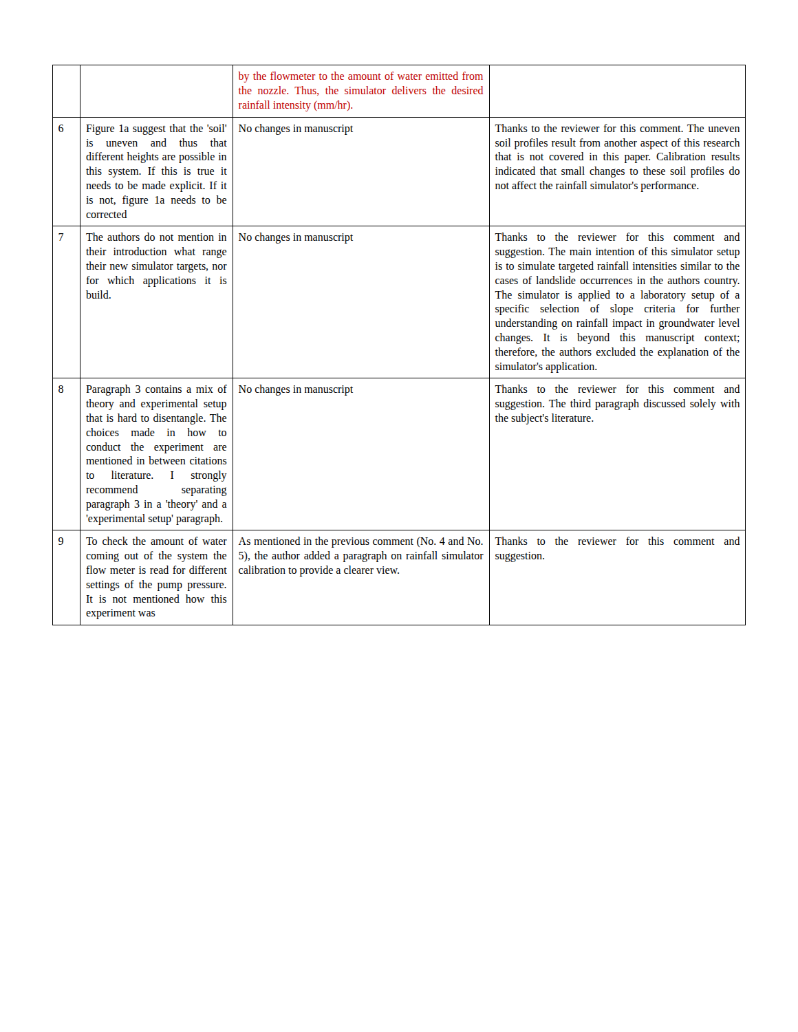| | | by the flowmeter to the amount of water emitted from the nozzle. Thus, the simulator delivers the desired rainfall intensity (mm/hr). | |
| 6 | Figure 1a suggest that the 'soil' is uneven and thus that different heights are possible in this system. If this is true it needs to be made explicit. If it is not, figure 1a needs to be corrected | No changes in manuscript | Thanks to the reviewer for this comment. The uneven soil profiles result from another aspect of this research that is not covered in this paper. Calibration results indicated that small changes to these soil profiles do not affect the rainfall simulator's performance. |
| 7 | The authors do not mention in their introduction what range their new simulator targets, nor for which applications it is build. | No changes in manuscript | Thanks to the reviewer for this comment and suggestion. The main intention of this simulator setup is to simulate targeted rainfall intensities similar to the cases of landslide occurrences in the authors country. The simulator is applied to a laboratory setup of a specific selection of slope criteria for further understanding on rainfall impact in groundwater level changes. It is beyond this manuscript context; therefore, the authors excluded the explanation of the simulator's application. |
| 8 | Paragraph 3 contains a mix of theory and experimental setup that is hard to disentangle. The choices made in how to conduct the experiment are mentioned in between citations to literature. I strongly recommend separating paragraph 3 in a 'theory' and a 'experimental setup' paragraph. | No changes in manuscript | Thanks to the reviewer for this comment and suggestion. The third paragraph discussed solely with the subject's literature. |
| 9 | To check the amount of water coming out of the system the flow meter is read for different settings of the pump pressure. It is not mentioned how this experiment was | As mentioned in the previous comment (No. 4 and No. 5), the author added a paragraph on rainfall simulator calibration to provide a clearer view. | Thanks to the reviewer for this comment and suggestion. |